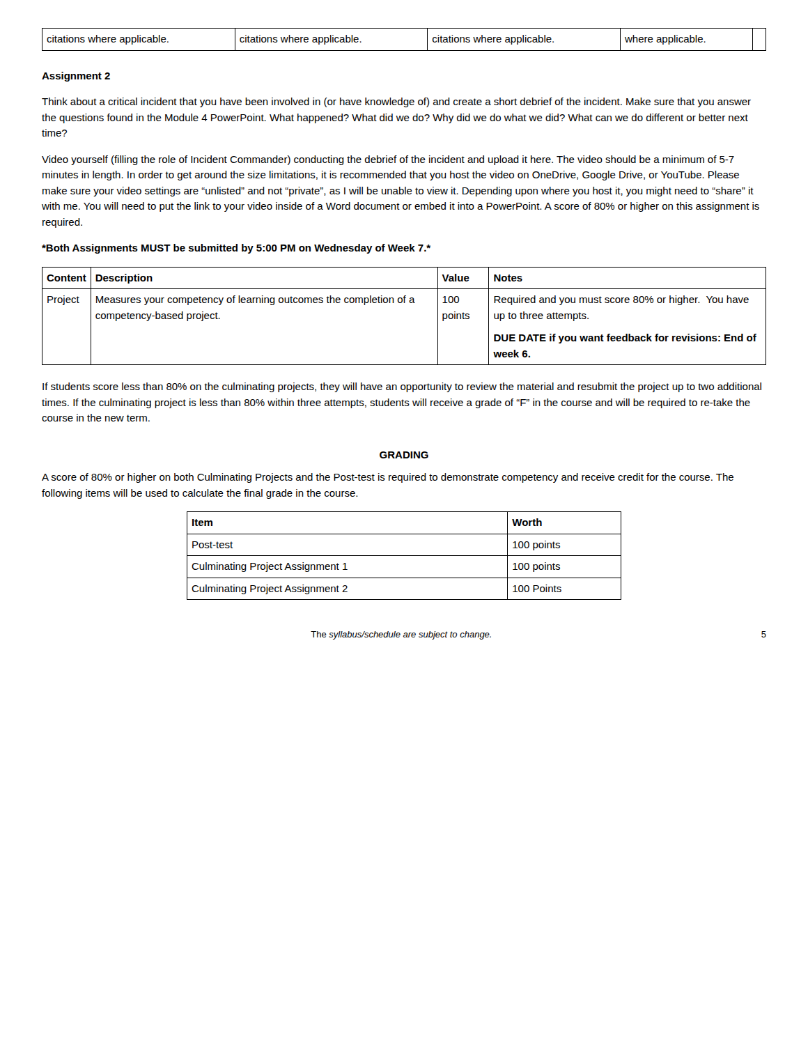| citations where applicable. | citations where applicable. | citations where applicable. | where applicable. | |
Assignment 2
Think about a critical incident that you have been involved in (or have knowledge of) and create a short debrief of the incident. Make sure that you answer the questions found in the Module 4 PowerPoint. What happened? What did we do? Why did we do what we did? What can we do different or better next time?
Video yourself (filling the role of Incident Commander) conducting the debrief of the incident and upload it here. The video should be a minimum of 5-7 minutes in length. In order to get around the size limitations, it is recommended that you host the video on OneDrive, Google Drive, or YouTube. Please make sure your video settings are “unlisted” and not “private”, as I will be unable to view it. Depending upon where you host it, you might need to “share” it with me. You will need to put the link to your video inside of a Word document or embed it into a PowerPoint. A score of 80% or higher on this assignment is required.
*Both Assignments MUST be submitted by 5:00 PM on Wednesday of Week 7.*
| Content | Description | Value | Notes |
| --- | --- | --- | --- |
| Project | Measures your competency of learning outcomes the completion of a competency-based project. | 100 points | Required and you must score 80% or higher. You have up to three attempts. DUE DATE if you want feedback for revisions: End of week 6. |
If students score less than 80% on the culminating projects, they will have an opportunity to review the material and resubmit the project up to two additional times. If the culminating project is less than 80% within three attempts, students will receive a grade of “F” in the course and will be required to re-take the course in the new term.
GRADING
A score of 80% or higher on both Culminating Projects and the Post-test is required to demonstrate competency and receive credit for the course. The following items will be used to calculate the final grade in the course.
| Item | Worth |
| --- | --- |
| Post-test | 100 points |
| Culminating Project Assignment 1 | 100 points |
| Culminating Project Assignment 2 | 100 Points |
The syllabus/schedule are subject to change. 5